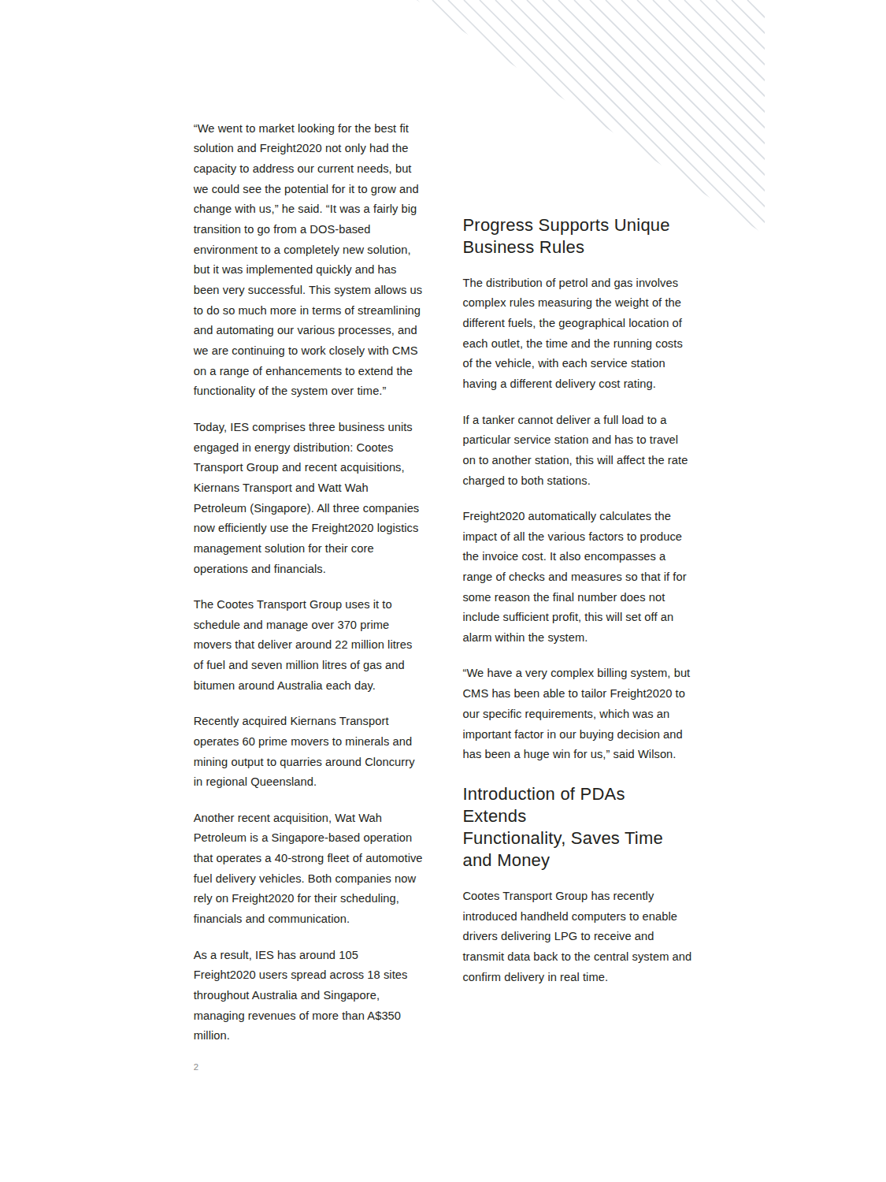“We went to market looking for the best fit solution and Freight2020 not only had the capacity to address our current needs, but we could see the potential for it to grow and change with us,” he said. “It was a fairly big transition to go from a DOS-based environment to a completely new solution, but it was implemented quickly and has been very successful. This system allows us to do so much more in terms of streamlining and automating our various processes, and we are continuing to work closely with CMS on a range of enhancements to extend the functionality of the system over time.”
Today, IES comprises three business units engaged in energy distribution: Cootes Transport Group and recent acquisitions, Kiernans Transport and Watt Wah Petroleum (Singapore). All three companies now efficiently use the Freight2020 logistics management solution for their core operations and financials.
The Cootes Transport Group uses it to schedule and manage over 370 prime movers that deliver around 22 million litres of fuel and seven million litres of gas and bitumen around Australia each day.
Recently acquired Kiernans Transport operates 60 prime movers to minerals and mining output to quarries around Cloncurry in regional Queensland.
Another recent acquisition, Wat Wah Petroleum is a Singapore-based operation that operates a 40-strong fleet of automotive fuel delivery vehicles. Both companies now rely on Freight2020 for their scheduling, financials and communication.
As a result, IES has around 105 Freight2020 users spread across 18 sites throughout Australia and Singapore, managing revenues of more than A$350 million.
Progress Supports Unique
Business Rules
The distribution of petrol and gas involves complex rules measuring the weight of the different fuels, the geographical location of each outlet, the time and the running costs of the vehicle, with each service station having a different delivery cost rating.
If a tanker cannot deliver a full load to a particular service station and has to travel on to another station, this will affect the rate charged to both stations.
Freight2020 automatically calculates the impact of all the various factors to produce the invoice cost. It also encompasses a range of checks and measures so that if for some reason the final number does not include sufficient profit, this will set off an alarm within the system.
“We have a very complex billing system, but CMS has been able to tailor Freight2020 to our specific requirements, which was an important factor in our buying decision and has been a huge win for us,” said Wilson.
Introduction of PDAs Extends
Functionality, Saves Time
and Money
Cootes Transport Group has recently introduced handheld computers to enable drivers delivering LPG to receive and transmit data back to the central system and confirm delivery in real time.
2